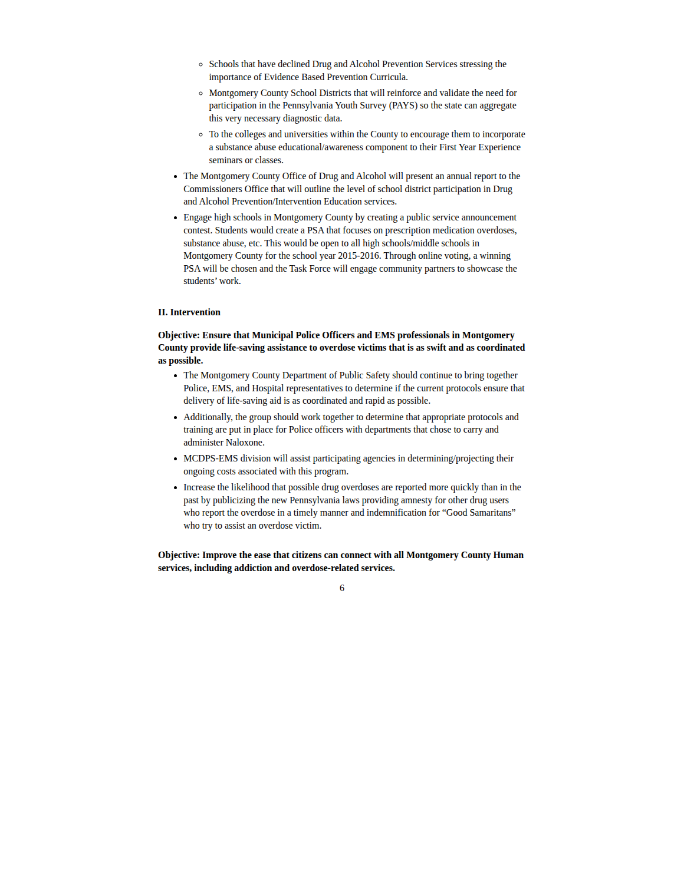Schools that have declined Drug and Alcohol Prevention Services stressing the importance of Evidence Based Prevention Curricula.
Montgomery County School Districts that will reinforce and validate the need for participation in the Pennsylvania Youth Survey (PAYS) so the state can aggregate this very necessary diagnostic data.
To the colleges and universities within the County to encourage them to incorporate a substance abuse educational/awareness component to their First Year Experience seminars or classes.
The Montgomery County Office of Drug and Alcohol will present an annual report to the Commissioners Office that will outline the level of school district participation in Drug and Alcohol Prevention/Intervention Education services.
Engage high schools in Montgomery County by creating a public service announcement contest. Students would create a PSA that focuses on prescription medication overdoses, substance abuse, etc. This would be open to all high schools/middle schools in Montgomery County for the school year 2015-2016. Through online voting, a winning PSA will be chosen and the Task Force will engage community partners to showcase the students’ work.
II. Intervention
Objective: Ensure that Municipal Police Officers and EMS professionals in Montgomery County provide life-saving assistance to overdose victims that is as swift and as coordinated as possible.
The Montgomery County Department of Public Safety should continue to bring together Police, EMS, and Hospital representatives to determine if the current protocols ensure that delivery of life-saving aid is as coordinated and rapid as possible.
Additionally, the group should work together to determine that appropriate protocols and training are put in place for Police officers with departments that chose to carry and administer Naloxone.
MCDPS-EMS division will assist participating agencies in determining/projecting their ongoing costs associated with this program.
Increase the likelihood that possible drug overdoses are reported more quickly than in the past by publicizing the new Pennsylvania laws providing amnesty for other drug users who report the overdose in a timely manner and indemnification for “Good Samaritans” who try to assist an overdose victim.
Objective: Improve the ease that citizens can connect with all Montgomery County Human services, including addiction and overdose-related services.
6